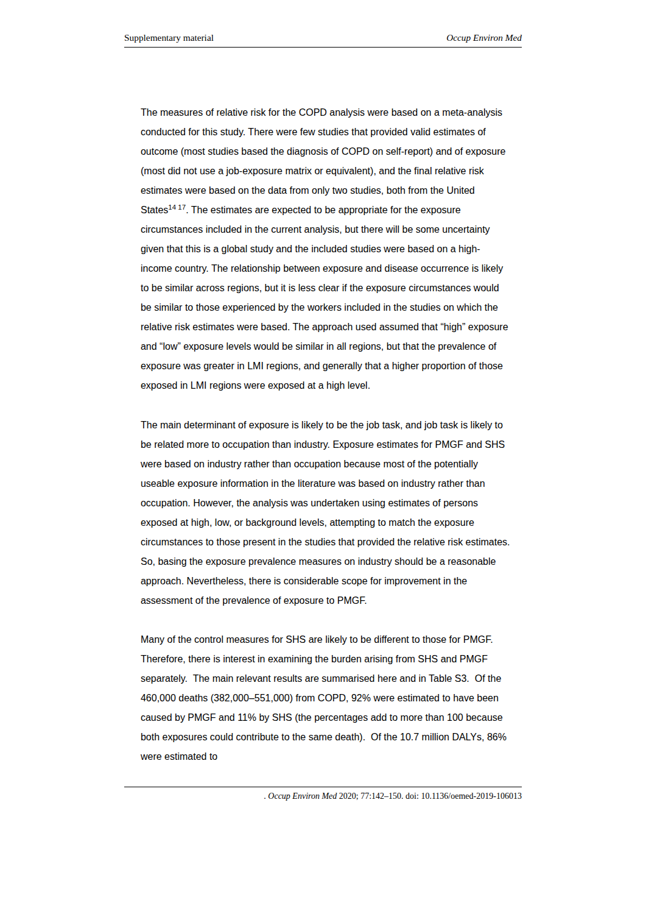Supplementary material Occup Environ Med
The measures of relative risk for the COPD analysis were based on a meta-analysis conducted for this study. There were few studies that provided valid estimates of outcome (most studies based the diagnosis of COPD on self-report) and of exposure (most did not use a job-exposure matrix or equivalent), and the final relative risk estimates were based on the data from only two studies, both from the United States14 17. The estimates are expected to be appropriate for the exposure circumstances included in the current analysis, but there will be some uncertainty given that this is a global study and the included studies were based on a high-income country. The relationship between exposure and disease occurrence is likely to be similar across regions, but it is less clear if the exposure circumstances would be similar to those experienced by the workers included in the studies on which the relative risk estimates were based. The approach used assumed that “high” exposure and “low” exposure levels would be similar in all regions, but that the prevalence of exposure was greater in LMI regions, and generally that a higher proportion of those exposed in LMI regions were exposed at a high level.
The main determinant of exposure is likely to be the job task, and job task is likely to be related more to occupation than industry. Exposure estimates for PMGF and SHS were based on industry rather than occupation because most of the potentially useable exposure information in the literature was based on industry rather than occupation. However, the analysis was undertaken using estimates of persons exposed at high, low, or background levels, attempting to match the exposure circumstances to those present in the studies that provided the relative risk estimates. So, basing the exposure prevalence measures on industry should be a reasonable approach. Nevertheless, there is considerable scope for improvement in the assessment of the prevalence of exposure to PMGF.
Many of the control measures for SHS are likely to be different to those for PMGF. Therefore, there is interest in examining the burden arising from SHS and PMGF separately. The main relevant results are summarised here and in Table S3. Of the 460,000 deaths (382,000–551,000) from COPD, 92% were estimated to have been caused by PMGF and 11% by SHS (the percentages add to more than 100 because both exposures could contribute to the same death). Of the 10.7 million DALYs, 86% were estimated to
. Occup Environ Med 2020; 77:142–150. doi: 10.1136/oemed-2019-106013